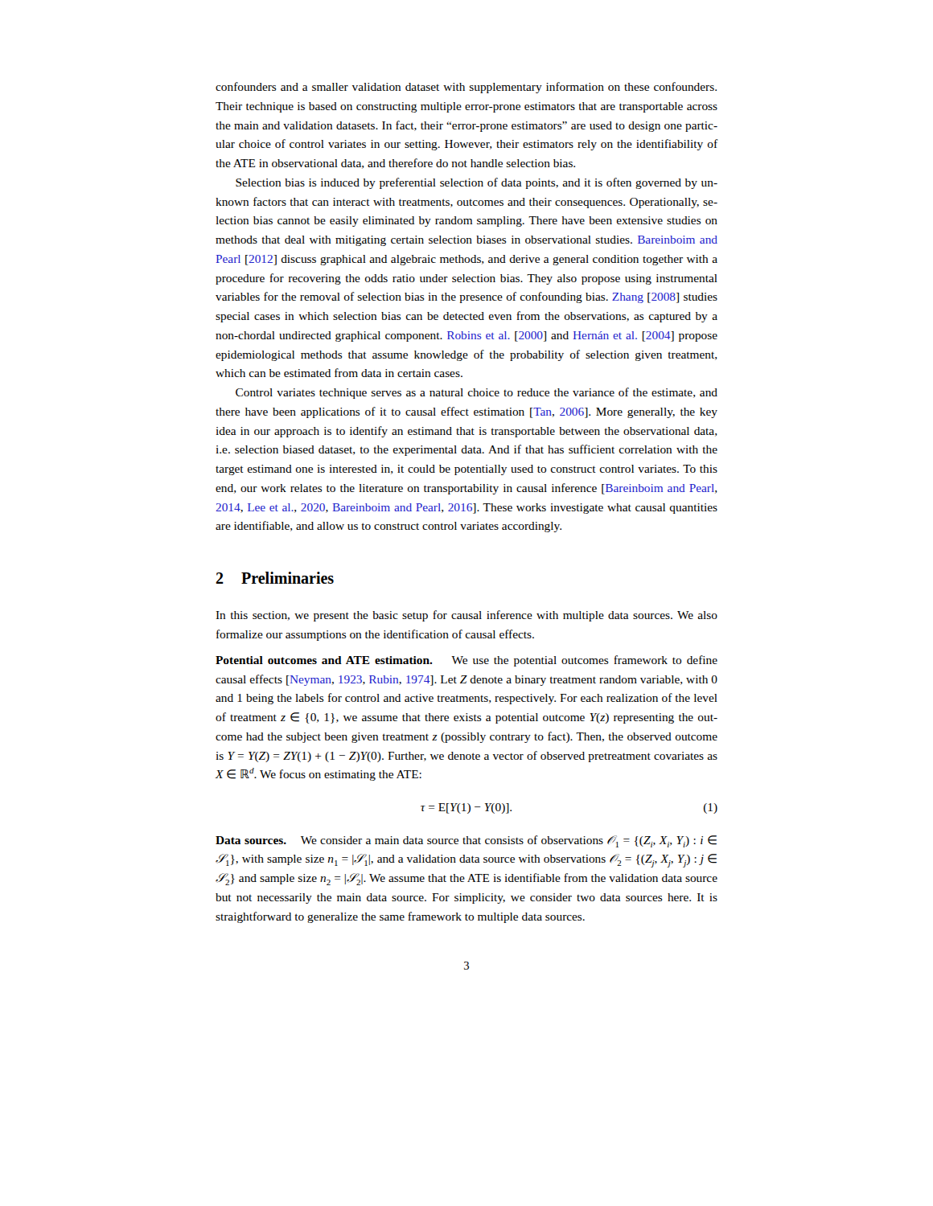confounders and a smaller validation dataset with supplementary information on these confounders. Their technique is based on constructing multiple error-prone estimators that are transportable across the main and validation datasets. In fact, their “error-prone estimators” are used to design one particular choice of control variates in our setting. However, their estimators rely on the identifiability of the ATE in observational data, and therefore do not handle selection bias.
Selection bias is induced by preferential selection of data points, and it is often governed by unknown factors that can interact with treatments, outcomes and their consequences. Operationally, selection bias cannot be easily eliminated by random sampling. There have been extensive studies on methods that deal with mitigating certain selection biases in observational studies. Bareinboim and Pearl [2012] discuss graphical and algebraic methods, and derive a general condition together with a procedure for recovering the odds ratio under selection bias. They also propose using instrumental variables for the removal of selection bias in the presence of confounding bias. Zhang [2008] studies special cases in which selection bias can be detected even from the observations, as captured by a non-chordal undirected graphical component. Robins et al. [2000] and Hernán et al. [2004] propose epidemiological methods that assume knowledge of the probability of selection given treatment, which can be estimated from data in certain cases.
Control variates technique serves as a natural choice to reduce the variance of the estimate, and there have been applications of it to causal effect estimation [Tan, 2006]. More generally, the key idea in our approach is to identify an estimand that is transportable between the observational data, i.e. selection biased dataset, to the experimental data. And if that has sufficient correlation with the target estimand one is interested in, it could be potentially used to construct control variates. To this end, our work relates to the literature on transportability in causal inference [Bareinboim and Pearl, 2014, Lee et al., 2020, Bareinboim and Pearl, 2016]. These works investigate what causal quantities are identifiable, and allow us to construct control variates accordingly.
2 Preliminaries
In this section, we present the basic setup for causal inference with multiple data sources. We also formalize our assumptions on the identification of causal effects.
Potential outcomes and ATE estimation. We use the potential outcomes framework to define causal effects [Neyman, 1923, Rubin, 1974]. Let Z denote a binary treatment random variable, with 0 and 1 being the labels for control and active treatments, respectively. For each realization of the level of treatment z ∈ {0, 1}, we assume that there exists a potential outcome Y(z) representing the outcome had the subject been given treatment z (possibly contrary to fact). Then, the observed outcome is Y = Y(Z) = ZY(1) + (1 − Z)Y(0). Further, we denote a vector of observed pretreatment covariates as X ∈ ℝd. We focus on estimating the ATE:
τ = E[Y(1) − Y(0)]. (1)
Data sources. We consider a main data source that consists of observations 𝒪1 = {(Zi, Xi, Yi) : i ∈ 𝒮1}, with sample size n1 = |𝒮1|, and a validation data source with observations 𝒪2 = {(Zj, Xj, Yj) : j ∈ 𝒮2} and sample size n2 = |𝒮2|. We assume that the ATE is identifiable from the validation data source but not necessarily the main data source. For simplicity, we consider two data sources here. It is straightforward to generalize the same framework to multiple data sources.
3